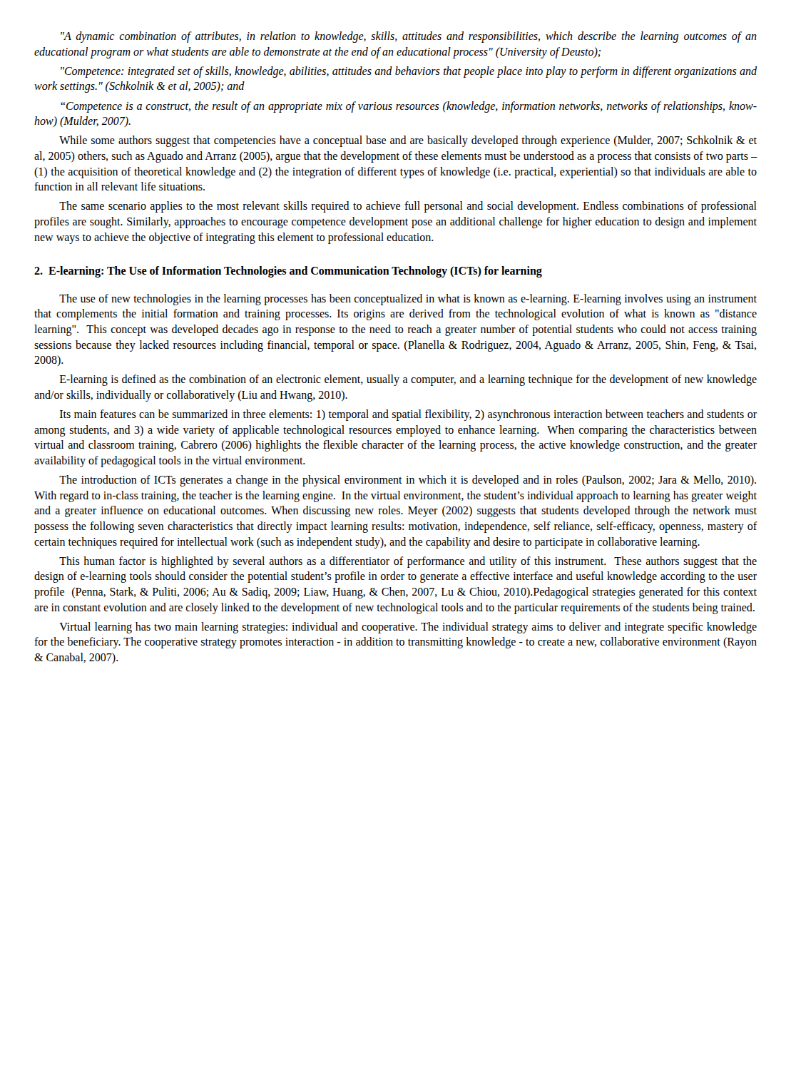"A dynamic combination of attributes, in relation to knowledge, skills, attitudes and responsibilities, which describe the learning outcomes of an educational program or what students are able to demonstrate at the end of an educational process" (University of Deusto);
"Competence: integrated set of skills, knowledge, abilities, attitudes and behaviors that people place into play to perform in different organizations and work settings." (Schkolnik & et al, 2005); and
“Competence is a construct, the result of an appropriate mix of various resources (knowledge, information networks, networks of relationships, know-how) (Mulder, 2007).
While some authors suggest that competencies have a conceptual base and are basically developed through experience (Mulder, 2007; Schkolnik & et al, 2005) others, such as Aguado and Arranz (2005), argue that the development of these elements must be understood as a process that consists of two parts – (1) the acquisition of theoretical knowledge and (2) the integration of different types of knowledge (i.e. practical, experiential) so that individuals are able to function in all relevant life situations.
The same scenario applies to the most relevant skills required to achieve full personal and social development. Endless combinations of professional profiles are sought. Similarly, approaches to encourage competence development pose an additional challenge for higher education to design and implement new ways to achieve the objective of integrating this element to professional education.
2. E-learning: The Use of Information Technologies and Communication Technology (ICTs) for learning
The use of new technologies in the learning processes has been conceptualized in what is known as e-learning. E-learning involves using an instrument that complements the initial formation and training processes. Its origins are derived from the technological evolution of what is known as "distance learning". This concept was developed decades ago in response to the need to reach a greater number of potential students who could not access training sessions because they lacked resources including financial, temporal or space. (Planella & Rodriguez, 2004, Aguado & Arranz, 2005, Shin, Feng, & Tsai, 2008).
E-learning is defined as the combination of an electronic element, usually a computer, and a learning technique for the development of new knowledge and/or skills, individually or collaboratively (Liu and Hwang, 2010).
Its main features can be summarized in three elements: 1) temporal and spatial flexibility, 2) asynchronous interaction between teachers and students or among students, and 3) a wide variety of applicable technological resources employed to enhance learning. When comparing the characteristics between virtual and classroom training, Cabrero (2006) highlights the flexible character of the learning process, the active knowledge construction, and the greater availability of pedagogical tools in the virtual environment.
The introduction of ICTs generates a change in the physical environment in which it is developed and in roles (Paulson, 2002; Jara & Mello, 2010). With regard to in-class training, the teacher is the learning engine. In the virtual environment, the student’s individual approach to learning has greater weight and a greater influence on educational outcomes. When discussing new roles. Meyer (2002) suggests that students developed through the network must possess the following seven characteristics that directly impact learning results: motivation, independence, self reliance, self-efficacy, openness, mastery of certain techniques required for intellectual work (such as independent study), and the capability and desire to participate in collaborative learning.
This human factor is highlighted by several authors as a differentiator of performance and utility of this instrument. These authors suggest that the design of e-learning tools should consider the potential student’s profile in order to generate a effective interface and useful knowledge according to the user profile (Penna, Stark, & Puliti, 2006; Au & Sadiq, 2009; Liaw, Huang, & Chen, 2007, Lu & Chiou, 2010).Pedagogical strategies generated for this context are in constant evolution and are closely linked to the development of new technological tools and to the particular requirements of the students being trained.
Virtual learning has two main learning strategies: individual and cooperative. The individual strategy aims to deliver and integrate specific knowledge for the beneficiary. The cooperative strategy promotes interaction - in addition to transmitting knowledge - to create a new, collaborative environment (Rayon & Canabal, 2007).